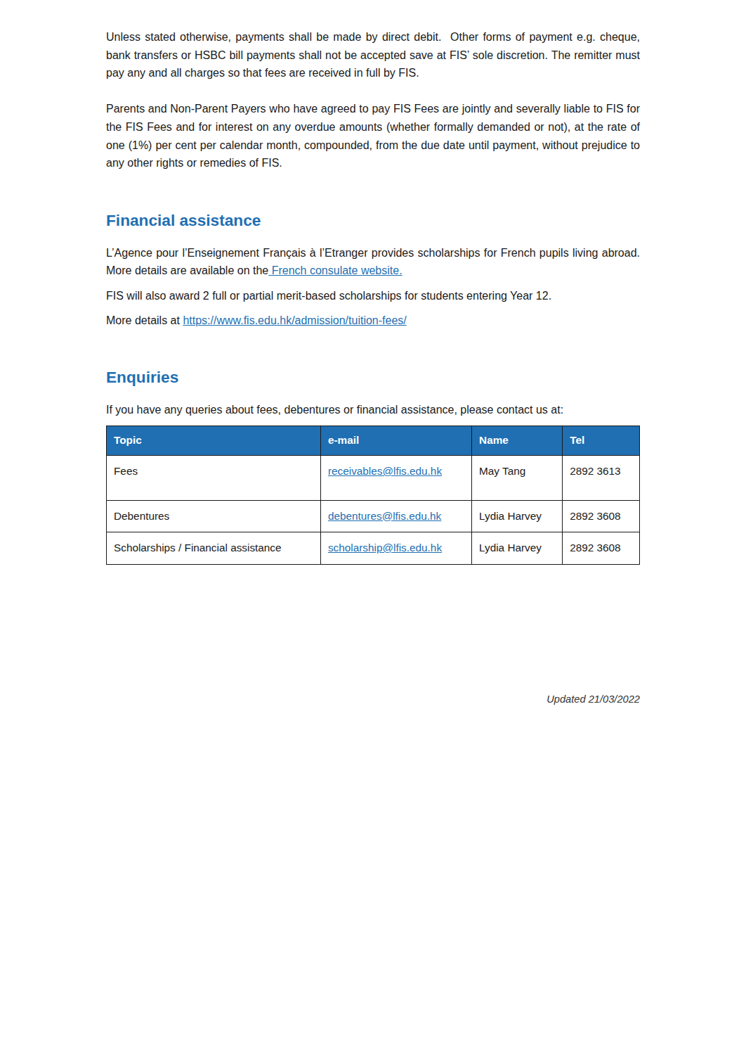Unless stated otherwise, payments shall be made by direct debit. Other forms of payment e.g. cheque, bank transfers or HSBC bill payments shall not be accepted save at FIS’ sole discretion. The remitter must pay any and all charges so that fees are received in full by FIS.
Parents and Non-Parent Payers who have agreed to pay FIS Fees are jointly and severally liable to FIS for the FIS Fees and for interest on any overdue amounts (whether formally demanded or not), at the rate of one (1%) per cent per calendar month, compounded, from the due date until payment, without prejudice to any other rights or remedies of FIS.
Financial assistance
L’Agence pour l’Enseignement Français à l’Etranger provides scholarships for French pupils living abroad. More details are available on the French consulate website.
FIS will also award 2 full or partial merit-based scholarships for students entering Year 12.
More details at https://www.fis.edu.hk/admission/tuition-fees/
Enquiries
If you have any queries about fees, debentures or financial assistance, please contact us at:
| Topic | e-mail | Name | Tel |
| --- | --- | --- | --- |
| Fees | receivables@lfis.edu.hk | May Tang | 2892 3613 |
| Debentures | debentures@lfis.edu.hk | Lydia Harvey | 2892 3608 |
| Scholarships / Financial assistance | scholarship@lfis.edu.hk | Lydia Harvey | 2892 3608 |
Updated 21/03/2022